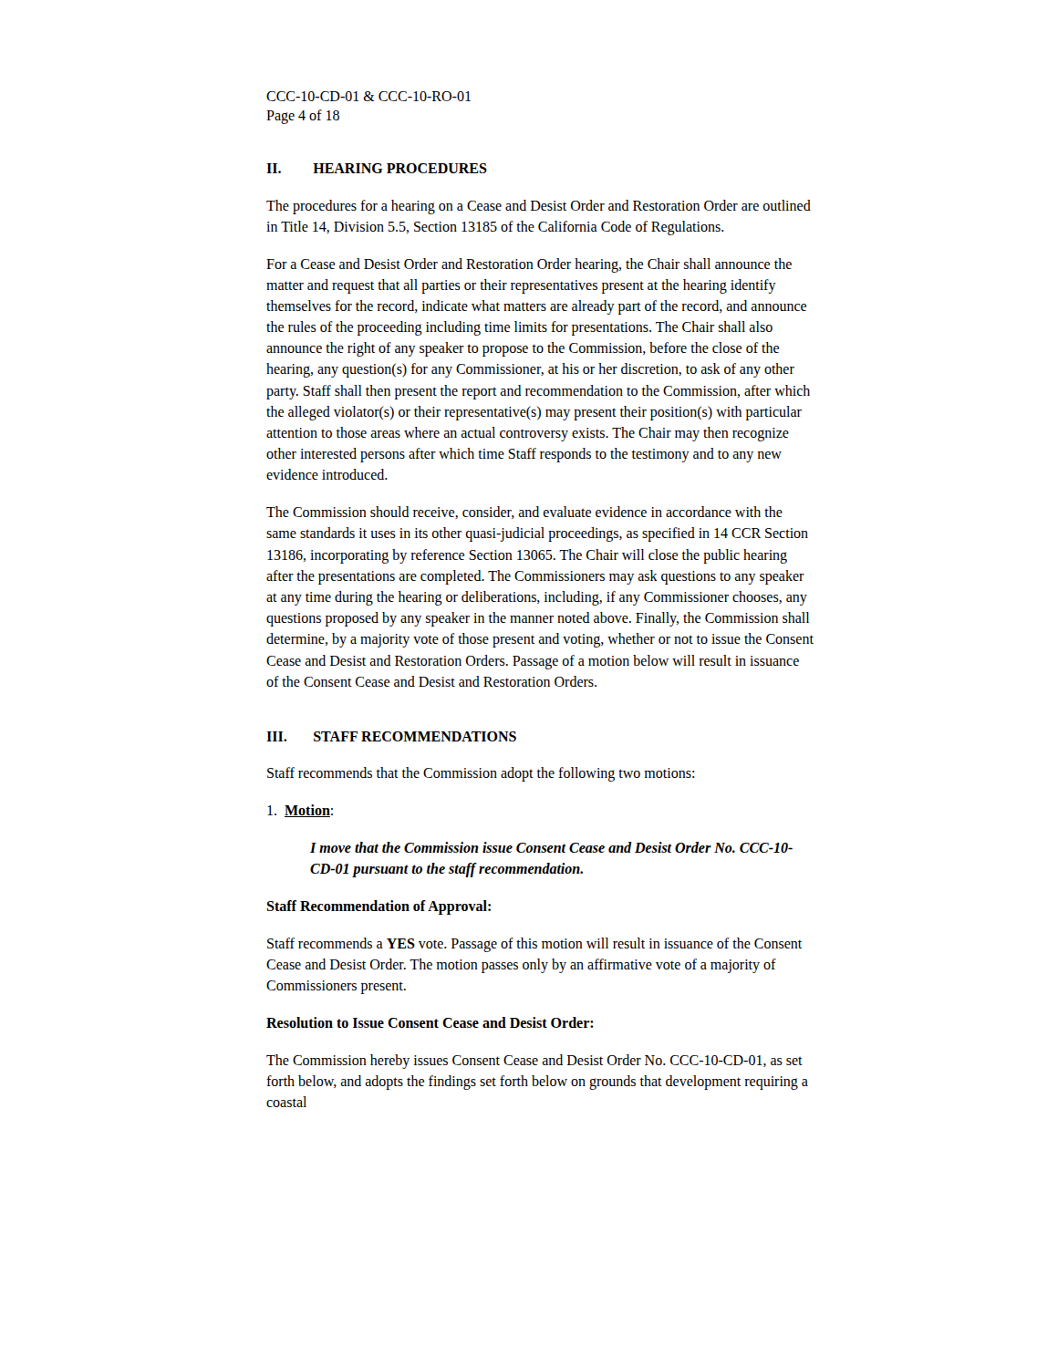CCC-10-CD-01 & CCC-10-RO-01
Page 4 of 18
II. Hearing Procedures
The procedures for a hearing on a Cease and Desist Order and Restoration Order are outlined in Title 14, Division 5.5, Section 13185 of the California Code of Regulations.
For a Cease and Desist Order and Restoration Order hearing, the Chair shall announce the matter and request that all parties or their representatives present at the hearing identify themselves for the record, indicate what matters are already part of the record, and announce the rules of the proceeding including time limits for presentations. The Chair shall also announce the right of any speaker to propose to the Commission, before the close of the hearing, any question(s) for any Commissioner, at his or her discretion, to ask of any other party. Staff shall then present the report and recommendation to the Commission, after which the alleged violator(s) or their representative(s) may present their position(s) with particular attention to those areas where an actual controversy exists. The Chair may then recognize other interested persons after which time Staff responds to the testimony and to any new evidence introduced.
The Commission should receive, consider, and evaluate evidence in accordance with the same standards it uses in its other quasi-judicial proceedings, as specified in 14 CCR Section 13186, incorporating by reference Section 13065. The Chair will close the public hearing after the presentations are completed. The Commissioners may ask questions to any speaker at any time during the hearing or deliberations, including, if any Commissioner chooses, any questions proposed by any speaker in the manner noted above. Finally, the Commission shall determine, by a majority vote of those present and voting, whether or not to issue the Consent Cease and Desist and Restoration Orders. Passage of a motion below will result in issuance of the Consent Cease and Desist and Restoration Orders.
III. Staff Recommendations
Staff recommends that the Commission adopt the following two motions:
1. Motion:
I move that the Commission issue Consent Cease and Desist Order No. CCC-10-CD-01 pursuant to the staff recommendation.
Staff Recommendation of Approval:
Staff recommends a YES vote. Passage of this motion will result in issuance of the Consent Cease and Desist Order. The motion passes only by an affirmative vote of a majority of Commissioners present.
Resolution to Issue Consent Cease and Desist Order:
The Commission hereby issues Consent Cease and Desist Order No. CCC-10-CD-01, as set forth below, and adopts the findings set forth below on grounds that development requiring a coastal